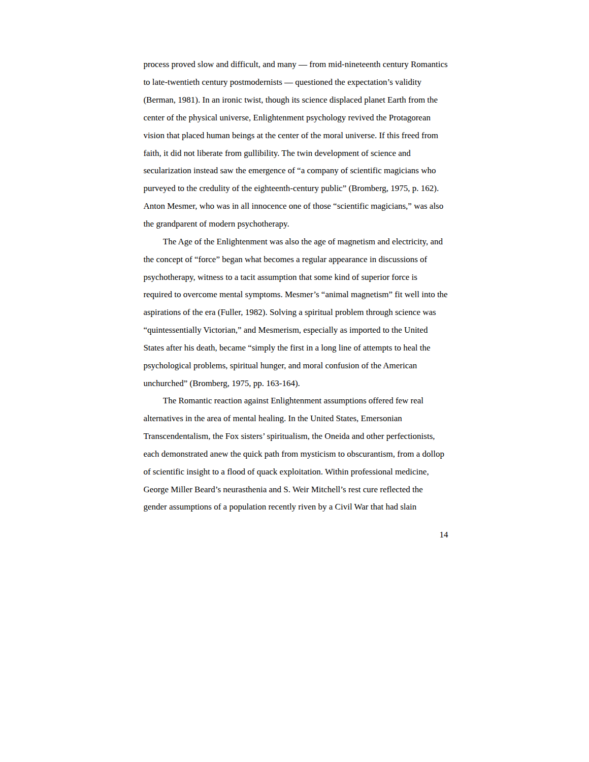process proved slow and difficult, and many — from mid-nineteenth century Romantics to late-twentieth century postmodernists — questioned the expectation’s validity (Berman, 1981). In an ironic twist, though its science displaced planet Earth from the center of the physical universe, Enlightenment psychology revived the Protagorean vision that placed human beings at the center of the moral universe. If this freed from faith, it did not liberate from gullibility. The twin development of science and secularization instead saw the emergence of “a company of scientific magicians who purveyed to the credulity of the eighteenth-century public” (Bromberg, 1975, p. 162). Anton Mesmer, who was in all innocence one of those “scientific magicians,” was also the grandparent of modern psychotherapy.
The Age of the Enlightenment was also the age of magnetism and electricity, and the concept of “force” began what becomes a regular appearance in discussions of psychotherapy, witness to a tacit assumption that some kind of superior force is required to overcome mental symptoms. Mesmer’s “animal magnetism” fit well into the aspirations of the era (Fuller, 1982). Solving a spiritual problem through science was “quintessentially Victorian,” and Mesmerism, especially as imported to the United States after his death, became “simply the first in a long line of attempts to heal the psychological problems, spiritual hunger, and moral confusion of the American unchurched” (Bromberg, 1975, pp. 163-164).
The Romantic reaction against Enlightenment assumptions offered few real alternatives in the area of mental healing. In the United States, Emersonian Transcendentalism, the Fox sisters’ spiritualism, the Oneida and other perfectionists, each demonstrated anew the quick path from mysticism to obscurantism, from a dollop of scientific insight to a flood of quack exploitation. Within professional medicine, George Miller Beard’s neurasthenia and S. Weir Mitchell’s rest cure reflected the gender assumptions of a population recently riven by a Civil War that had slain
14